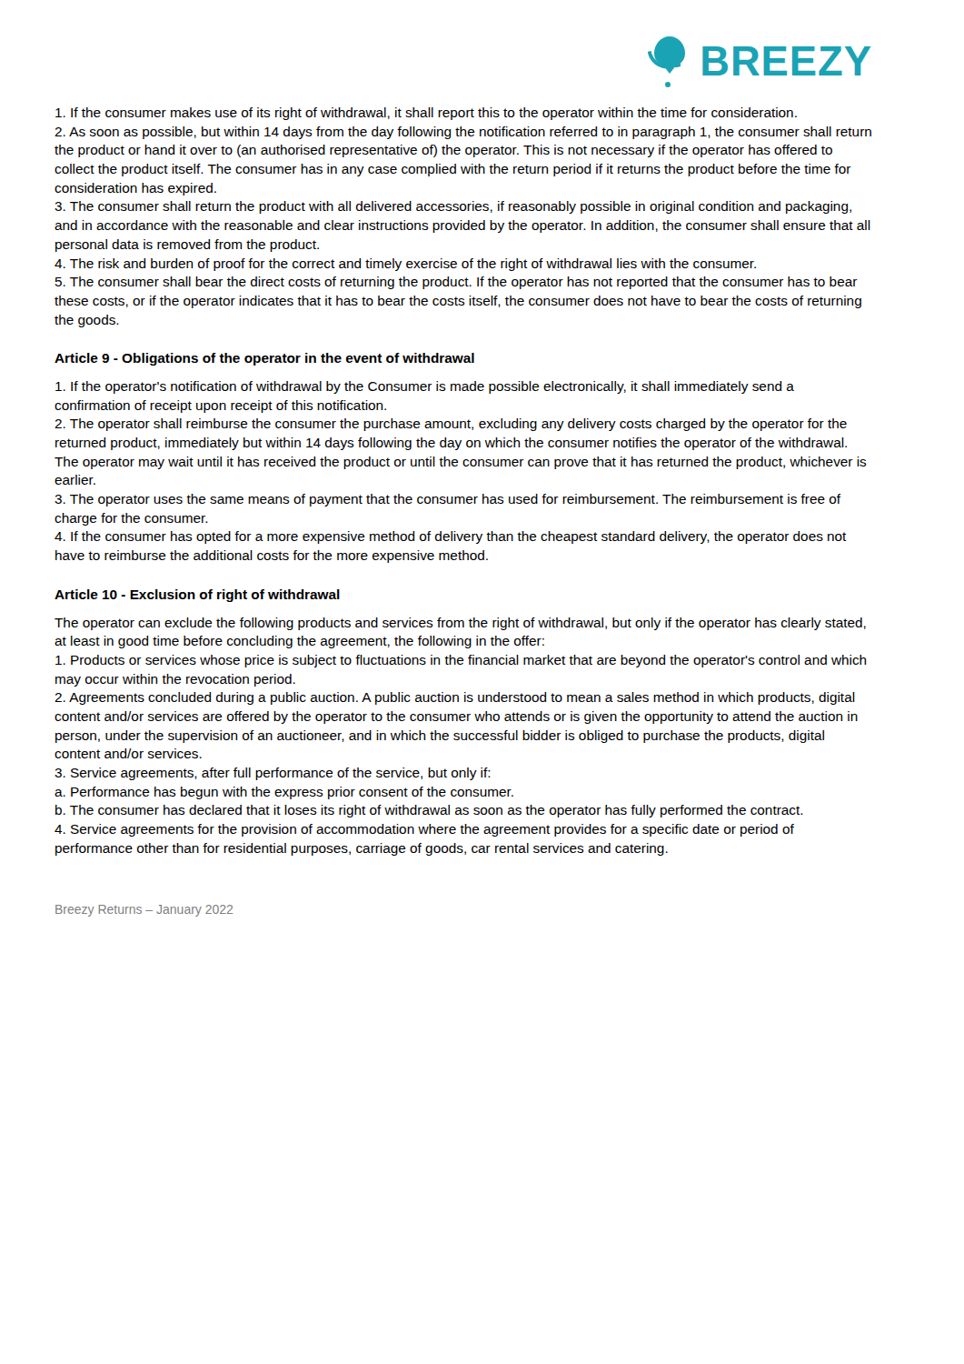BREEZY
1. If the consumer makes use of its right of withdrawal, it shall report this to the operator within the time for consideration.
2. As soon as possible, but within 14 days from the day following the notification referred to in paragraph 1, the consumer shall return the product or hand it over to (an authorised representative of) the operator. This is not necessary if the operator has offered to collect the product itself. The consumer has in any case complied with the return period if it returns the product before the time for consideration has expired.
3. The consumer shall return the product with all delivered accessories, if reasonably possible in original condition and packaging, and in accordance with the reasonable and clear instructions provided by the operator. In addition, the consumer shall ensure that all personal data is removed from the product.
4. The risk and burden of proof for the correct and timely exercise of the right of withdrawal lies with the consumer.
5. The consumer shall bear the direct costs of returning the product. If the operator has not reported that the consumer has to bear these costs, or if the operator indicates that it has to bear the costs itself, the consumer does not have to bear the costs of returning the goods.
Article 9 - Obligations of the operator in the event of withdrawal
1. If the operator's notification of withdrawal by the Consumer is made possible electronically, it shall immediately send a confirmation of receipt upon receipt of this notification.
2. The operator shall reimburse the consumer the purchase amount, excluding any delivery costs charged by the operator for the returned product, immediately but within 14 days following the day on which the consumer notifies the operator of the withdrawal. The operator may wait until it has received the product or until the consumer can prove that it has returned the product, whichever is earlier.
3. The operator uses the same means of payment that the consumer has used for reimbursement. The reimbursement is free of charge for the consumer.
4. If the consumer has opted for a more expensive method of delivery than the cheapest standard delivery, the operator does not have to reimburse the additional costs for the more expensive method.
Article 10 - Exclusion of right of withdrawal
The operator can exclude the following products and services from the right of withdrawal, but only if the operator has clearly stated, at least in good time before concluding the agreement, the following in the offer:
1. Products or services whose price is subject to fluctuations in the financial market that are beyond the operator's control and which may occur within the revocation period.
2. Agreements concluded during a public auction. A public auction is understood to mean a sales method in which products, digital content and/or services are offered by the operator to the consumer who attends or is given the opportunity to attend the auction in person, under the supervision of an auctioneer, and in which the successful bidder is obliged to purchase the products, digital content and/or services.
3. Service agreements, after full performance of the service, but only if:
a. Performance has begun with the express prior consent of the consumer.
b. The consumer has declared that it loses its right of withdrawal as soon as the operator has fully performed the contract.
4. Service agreements for the provision of accommodation where the agreement provides for a specific date or period of performance other than for residential purposes, carriage of goods, car rental services and catering.
Breezy Returns – January 2022